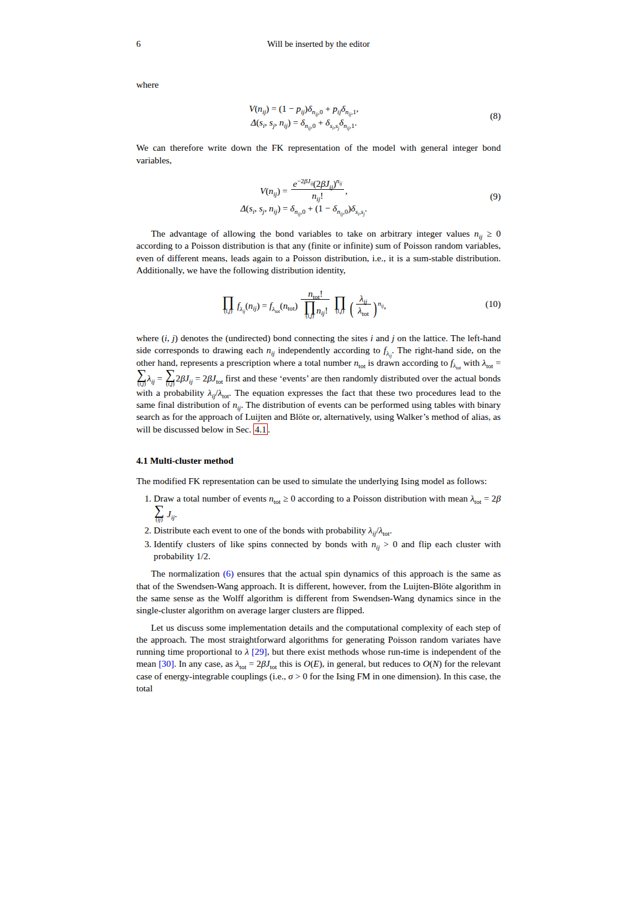6
Will be inserted by the editor
where
V(nij) = (1 − pij)δnij,0 + pijδnij,1,
Δ(si, sj, nij) = δnij,0 + δsi,sjδnij,1.
(8)
We can therefore write down the FK representation of the model with general integer bond variables,
V(nij) = e−2βJij(2βJij)nij nij! ,
Δ(si, sj, nij) = δnij,0 + (1 − δnij,0)δsi,sj.
(9)
The advantage of allowing the bond variables to take on arbitrary integer values nij ≥ 0 according to a Poisson distribution is that any (finite or infinite) sum of Poisson random variables, even of different means, leads again to a Poisson distribution, i.e., it is a sum-stable distribution. Additionally, we have the following distribution identity,
∏(i,j) fλij(nij) = fλtot(ntot) ntot! ∏(i,j) nij! ∏(i,j) (λij λtot)nij,
(10)
where (i, j) denotes the (undirected) bond connecting the sites i and j on the lattice. The left-hand side corresponds to drawing each nij independently according to fλij. The right-hand side, on the other hand, represents a prescription where a total number ntot is drawn according to fλtot with λtot = ∑(i,j) λij = ∑(i,j) 2βJij = 2βJtot first and these ‘events’ are then randomly distributed over the actual bonds with a probability λij/λtot. The equation expresses the fact that these two procedures lead to the same final distribution of nij. The distribution of events can be performed using tables with binary search as for the approach of Luijten and Blöte or, alternatively, using Walker’s method of alias, as will be discussed below in Sec. 4.1.
4.1 Multi-cluster method
The modified FK representation can be used to simulate the underlying Ising model as follows:
Draw a total number of events ntot ≥ 0 according to a Poisson distribution with mean λtot = 2β ∑(ij) Jij.
Distribute each event to one of the bonds with probability λij/λtot.
Identify clusters of like spins connected by bonds with nij > 0 and flip each cluster with probability 1/2.
The normalization (6) ensures that the actual spin dynamics of this approach is the same as that of the Swendsen-Wang approach. It is different, however, from the Luijten-Blöte algorithm in the same sense as the Wolff algorithm is different from Swendsen-Wang dynamics since in the single-cluster algorithm on average larger clusters are flipped.
Let us discuss some implementation details and the computational complexity of each step of the approach. The most straightforward algorithms for generating Poisson random variates have running time proportional to λ [29], but there exist methods whose run-time is independent of the mean [30]. In any case, as λtot = 2βJtot this is O(E), in general, but reduces to O(N) for the relevant case of energy-integrable couplings (i.e., σ > 0 for the Ising FM in one dimension). In this case, the total